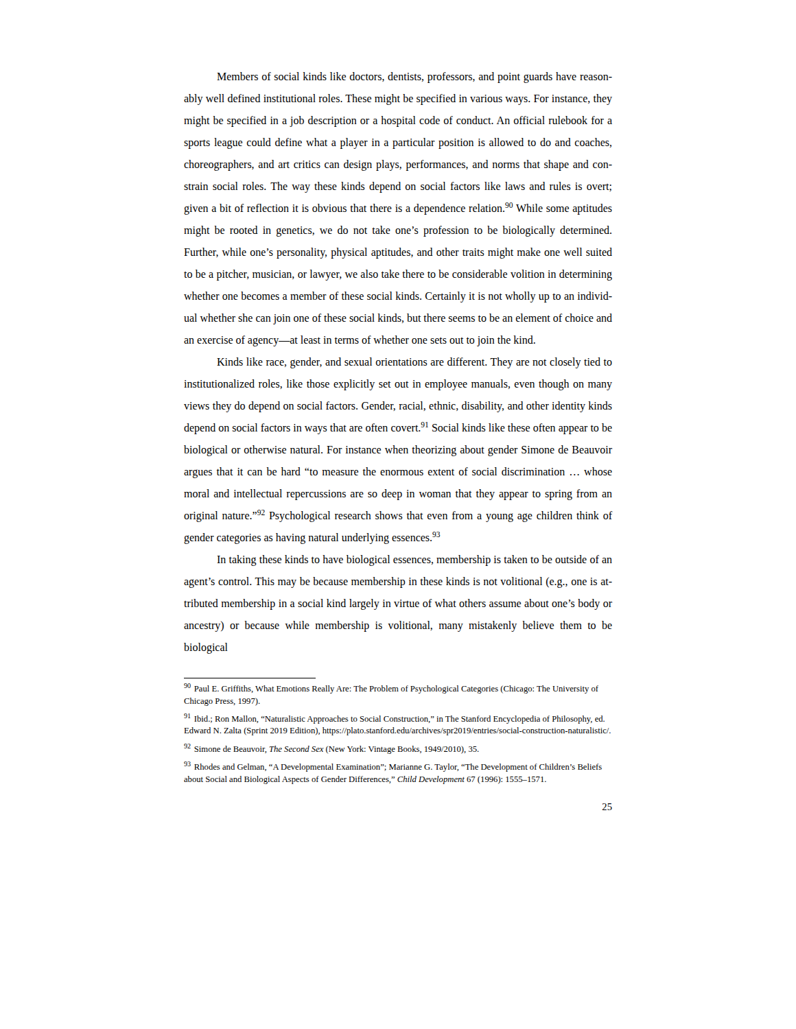Members of social kinds like doctors, dentists, professors, and point guards have reasonably well defined institutional roles. These might be specified in various ways. For instance, they might be specified in a job description or a hospital code of conduct. An official rulebook for a sports league could define what a player in a particular position is allowed to do and coaches, choreographers, and art critics can design plays, performances, and norms that shape and constrain social roles. The way these kinds depend on social factors like laws and rules is overt; given a bit of reflection it is obvious that there is a dependence relation.90 While some aptitudes might be rooted in genetics, we do not take one’s profession to be biologically determined. Further, while one’s personality, physical aptitudes, and other traits might make one well suited to be a pitcher, musician, or lawyer, we also take there to be considerable volition in determining whether one becomes a member of these social kinds. Certainly it is not wholly up to an individual whether she can join one of these social kinds, but there seems to be an element of choice and an exercise of agency—at least in terms of whether one sets out to join the kind.
Kinds like race, gender, and sexual orientations are different. They are not closely tied to institutionalized roles, like those explicitly set out in employee manuals, even though on many views they do depend on social factors. Gender, racial, ethnic, disability, and other identity kinds depend on social factors in ways that are often covert.91 Social kinds like these often appear to be biological or otherwise natural. For instance when theorizing about gender Simone de Beauvoir argues that it can be hard “to measure the enormous extent of social discrimination … whose moral and intellectual repercussions are so deep in woman that they appear to spring from an original nature.”92 Psychological research shows that even from a young age children think of gender categories as having natural underlying essences.93
In taking these kinds to have biological essences, membership is taken to be outside of an agent’s control. This may be because membership in these kinds is not volitional (e.g., one is attributed membership in a social kind largely in virtue of what others assume about one’s body or ancestry) or because while membership is volitional, many mistakenly believe them to be biological
90 Paul E. Griffiths, What Emotions Really Are: The Problem of Psychological Categories (Chicago: The University of Chicago Press, 1997).
91 Ibid.; Ron Mallon, “Naturalistic Approaches to Social Construction,” in The Stanford Encyclopedia of Philosophy, ed. Edward N. Zalta (Sprint 2019 Edition), https://plato.stanford.edu/archives/spr2019/entries/social-construction-naturalistic/.
92 Simone de Beauvoir, The Second Sex (New York: Vintage Books, 1949/2010), 35.
93 Rhodes and Gelman, “A Developmental Examination”; Marianne G. Taylor, “The Development of Children’s Beliefs about Social and Biological Aspects of Gender Differences,” Child Development 67 (1996): 1555–1571.
25